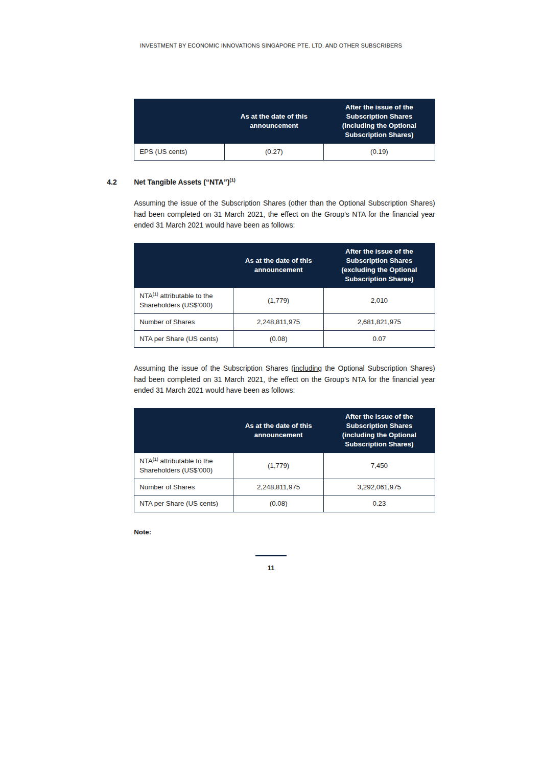INVESTMENT BY ECONOMIC INNOVATIONS SINGAPORE PTE. LTD. AND OTHER SUBSCRIBERS
| | As at the date of this announcement | After the issue of the Subscription Shares (including the Optional Subscription Shares) |
| --- | --- | --- |
| EPS (US cents) | (0.27) | (0.19) |
4.2
Net Tangible Assets (“NTA”)(1)
Assuming the issue of the Subscription Shares (other than the Optional Subscription Shares) had been completed on 31 March 2021, the effect on the Group’s NTA for the financial year ended 31 March 2021 would have been as follows:
| | As at the date of this announcement | After the issue of the Subscription Shares (excluding the Optional Subscription Shares) |
| --- | --- | --- |
| NTA (1) attributable to the Shareholders (US$’000) | (1,779) | 2,010 |
| Number of Shares | 2,248,811,975 | 2,681,821,975 |
| NTA per Share (US cents) | (0.08) | 0.07 |
Assuming the issue of the Subscription Shares (including the Optional Subscription Shares) had been completed on 31 March 2021, the effect on the Group’s NTA for the financial year ended 31 March 2021 would have been as follows:
| | As at the date of this announcement | After the issue of the Subscription Shares (including the Optional Subscription Shares) |
| --- | --- | --- |
| NTA (1) attributable to the Shareholders (US$’000) | (1,779) | 7,450 |
| Number of Shares | 2,248,811,975 | 3,292,061,975 |
| NTA per Share (US cents) | (0.08) | 0.23 |
Note:
11